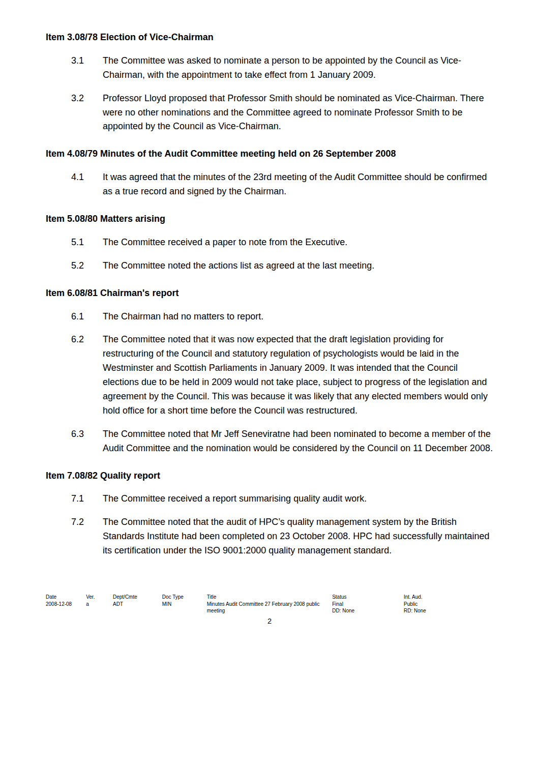Item 3.08/78 Election of Vice-Chairman
3.1
The Committee was asked to nominate a person to be appointed by the Council as Vice-Chairman, with the appointment to take effect from 1 January 2009.
3.2
Professor Lloyd proposed that Professor Smith should be nominated as Vice-Chairman. There were no other nominations and the Committee agreed to nominate Professor Smith to be appointed by the Council as Vice-Chairman.
Item 4.08/79 Minutes of the Audit Committee meeting held on 26 September 2008
4.1
It was agreed that the minutes of the 23rd meeting of the Audit Committee should be confirmed as a true record and signed by the Chairman.
Item 5.08/80 Matters arising
5.1
The Committee received a paper to note from the Executive.
5.2
The Committee noted the actions list as agreed at the last meeting.
Item 6.08/81 Chairman's report
6.1
The Chairman had no matters to report.
6.2
The Committee noted that it was now expected that the draft legislation providing for restructuring of the Council and statutory regulation of psychologists would be laid in the Westminster and Scottish Parliaments in January 2009. It was intended that the Council elections due to be held in 2009 would not take place, subject to progress of the legislation and agreement by the Council. This was because it was likely that any elected members would only hold office for a short time before the Council was restructured.
6.3
The Committee noted that Mr Jeff Seneviratne had been nominated to become a member of the Audit Committee and the nomination would be considered by the Council on 11 December 2008.
Item 7.08/82 Quality report
7.1
The Committee received a report summarising quality audit work.
7.2
The Committee noted that the audit of HPC’s quality management system by the British Standards Institute had been completed on 23 October 2008. HPC had successfully maintained its certification under the ISO 9001:2000 quality management standard.
Date
2008-12-08
Ver.
a
Dept/Cmte
ADT
Doc Type
MIN
Title
Minutes Audit Committee 27 February 2008 public meeting
Status
Final
DD: None
Int. Aud.
Public
RD: None
2